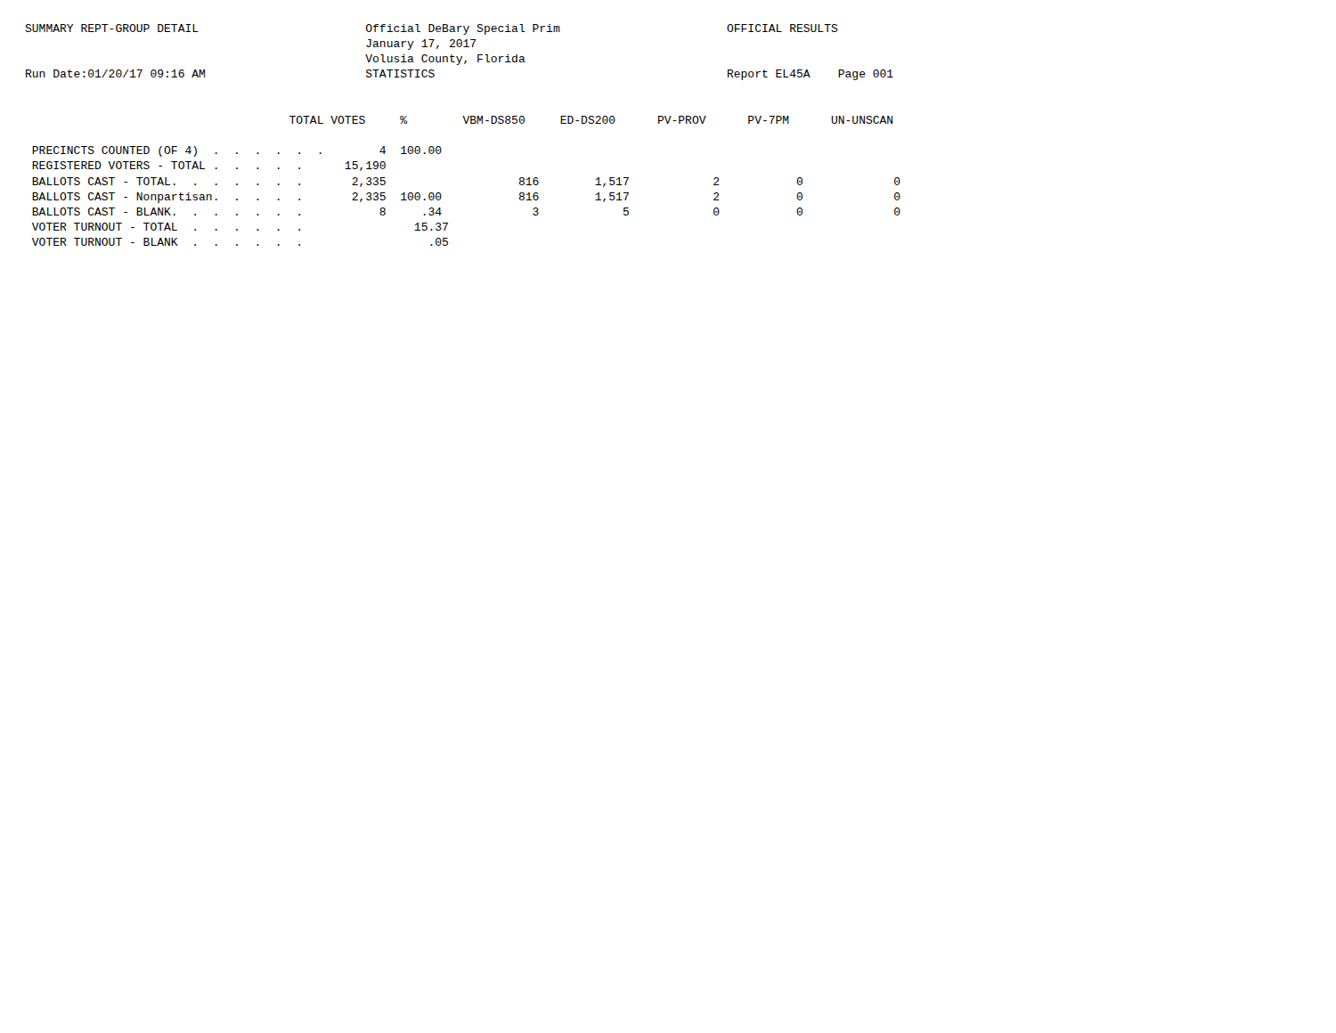SUMMARY REPT-GROUP DETAIL                        Official DeBary Special Prim                        OFFICIAL RESULTS
                                                 January 17, 2017
                                                 Volusia County, Florida
Run Date:01/20/17 09:16 AM                       STATISTICS                                          Report EL45A    Page 001


                                      TOTAL VOTES     %        VBM-DS850     ED-DS200      PV-PROV      PV-7PM      UN-UNSCAN

 PRECINCTS COUNTED (OF 4)  .  .  .  .  .  .        4  100.00
 REGISTERED VOTERS - TOTAL .  .  .  .  .      15,190
 BALLOTS CAST - TOTAL.  .  .  .  .  .  .       2,335                   816        1,517            2           0             0
 BALLOTS CAST - Nonpartisan.  .  .  .  .       2,335  100.00           816        1,517            2           0             0
 BALLOTS CAST - BLANK.  .  .  .  .  .  .           8     .34             3            5            0           0             0
 VOTER TURNOUT - TOTAL  .  .  .  .  .  .                15.37
 VOTER TURNOUT - BLANK  .  .  .  .  .  .                  .05